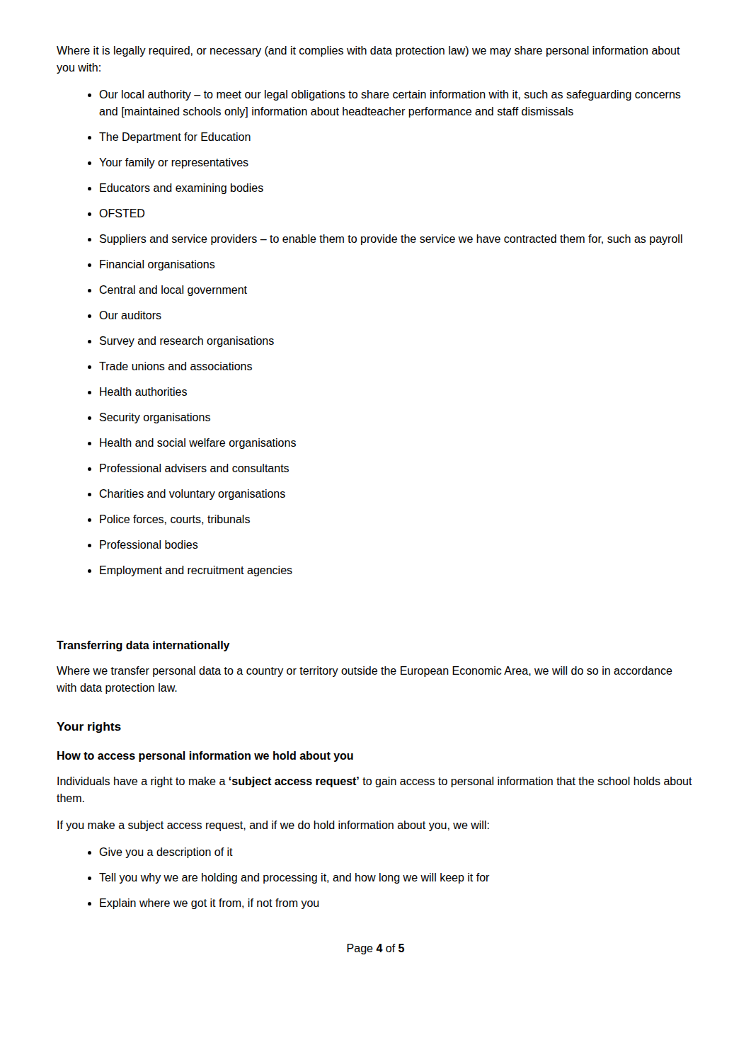Where it is legally required, or necessary (and it complies with data protection law) we may share personal information about you with:
Our local authority – to meet our legal obligations to share certain information with it, such as safeguarding concerns and [maintained schools only] information about headteacher performance and staff dismissals
The Department for Education
Your family or representatives
Educators and examining bodies
OFSTED
Suppliers and service providers – to enable them to provide the service we have contracted them for, such as payroll
Financial organisations
Central and local government
Our auditors
Survey and research organisations
Trade unions and associations
Health authorities
Security organisations
Health and social welfare organisations
Professional advisers and consultants
Charities and voluntary organisations
Police forces, courts, tribunals
Professional bodies
Employment and recruitment agencies
Transferring data internationally
Where we transfer personal data to a country or territory outside the European Economic Area, we will do so in accordance with data protection law.
Your rights
How to access personal information we hold about you
Individuals have a right to make a ‘subject access request’ to gain access to personal information that the school holds about them.
If you make a subject access request, and if we do hold information about you, we will:
Give you a description of it
Tell you why we are holding and processing it, and how long we will keep it for
Explain where we got it from, if not from you
Page 4 of 5